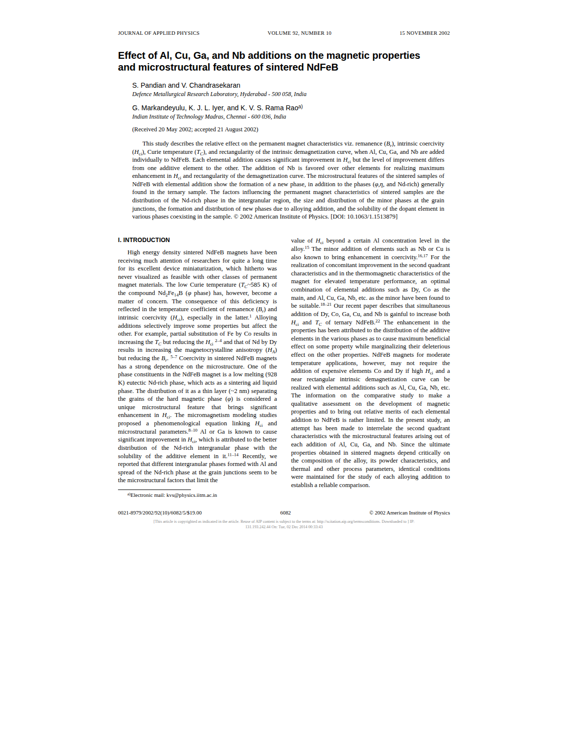JOURNAL OF APPLIED PHYSICS
VOLUME 92, NUMBER 10
15 NOVEMBER 2002
Effect of Al, Cu, Ga, and Nb additions on the magnetic properties
and microstructural features of sintered NdFeB
S. Pandian and V. Chandrasekaran
Defence Metallurgical Research Laboratory, Hyderabad - 500 058, India
G. Markandeyulu, K. J. L. Iyer, and K. V. S. Rama Raoa)
Indian Institute of Technology Madras, Chennai - 600 036, India
(Received 20 May 2002; accepted 21 August 2002)
This study describes the relative effect on the permanent magnet characteristics viz. remanence (Br), intrinsic coercivity (Hci), Curie temperature (TC), and rectangularity of the intrinsic demagnetization curve, when Al, Cu, Ga, and Nb are added individually to NdFeB. Each elemental addition causes significant improvement in Hci but the level of improvement differs from one additive element to the other. The addition of Nb is favored over other elements for realizing maximum enhancement in Hci and rectangularity of the demagnetization curve. The microstructural features of the sintered samples of NdFeB with elemental addition show the formation of a new phase, in addition to the phases (φ,η, and Nd-rich) generally found in the ternary sample. The factors influencing the permanent magnet characteristics of sintered samples are the distribution of the Nd-rich phase in the intergranular region, the size and distribution of the minor phases at the grain junctions, the formation and distribution of new phases due to alloying addition, and the solubility of the dopant element in various phases coexisting in the sample. © 2002 American Institute of Physics. [DOI: 10.1063/1.1513879]
I. INTRODUCTION
High energy density sintered NdFeB magnets have been receiving much attention of researchers for quite a long time for its excellent device miniaturization, which hitherto was never visualized as feasible with other classes of permanent magnet materials. The low Curie temperature (TC~585 K) of the compound Nd2Fe14B (φ phase) has, however, become a matter of concern. The consequence of this deficiency is reflected in the temperature coefficient of remanence (Br) and intrinsic coercivity (Hci), especially in the latter.1 Alloying additions selectively improve some properties but affect the other. For example, partial substitution of Fe by Co results in increasing the TC but reducing the Hci 2–4 and that of Nd by Dy results in increasing the magnetocrystalline anisotropy (HA) but reducing the Br. 5–7 Coercivity in sintered NdFeB magnets has a strong dependence on the microstructure. One of the phase constituents in the NdFeB magnet is a low melting (928 K) eutectic Nd-rich phase, which acts as a sintering aid liquid phase. The distribution of it as a thin layer (~2 nm) separating the grains of the hard magnetic phase (φ) is considered a unique microstructural feature that brings significant enhancement in Hci. The micromagnetism modeling studies proposed a phenomenological equation linking Hci and microstructural parameters.8–10 Al or Ga is known to cause significant improvement in Hci, which is attributed to the better distribution of the Nd-rich intergranular phase with the solubility of the additive element in it.11–14 Recently, we reported that different intergranular phases formed with Al and spread of the Nd-rich phase at the grain junctions seem to be the microstructural factors that limit the
a)Electronic mail: kvs@physics.iitm.ac.in
value of Hci beyond a certain Al concentration level in the alloy.15 The minor addition of elements such as Nb or Cu is also known to bring enhancement in coercivity.16,17 For the realization of concomitant improvement in the second quadrant characteristics and in the thermomagnetic characteristics of the magnet for elevated temperature performance, an optimal combination of elemental additions such as Dy, Co as the main, and Al, Cu, Ga, Nb, etc. as the minor have been found to be suitable.18–21 Our recent paper describes that simultaneous addition of Dy, Co, Ga, Cu, and Nb is gainful to increase both Hci and TC of ternary NdFeB.22 The enhancement in the properties has been attributed to the distribution of the additive elements in the various phases as to cause maximum beneficial effect on some property while marginalizing their deleterious effect on the other properties. NdFeB magnets for moderate temperature applications, however, may not require the addition of expensive elements Co and Dy if high Hci and a near rectangular intrinsic demagnetization curve can be realized with elemental additions such as Al, Cu, Ga, Nb, etc. The information on the comparative study to make a qualitative assessment on the development of magnetic properties and to bring out relative merits of each elemental addition to NdFeB is rather limited. In the present study, an attempt has been made to interrelate the second quadrant characteristics with the microstructural features arising out of each addition of Al, Cu, Ga, and Nb. Since the ultimate properties obtained in sintered magnets depend critically on the composition of the alloy, its powder characteristics, and thermal and other process parameters, identical conditions were maintained for the study of each alloying addition to establish a reliable comparison.
0021-8979/2002/92(10)/6082/5/$19.00
6082
© 2002 American Institute of Physics
[This article is copyrighted as indicated in the article. Reuse of AIP content is subject to the terms at: http://scitation.aip.org/termsconditions. Downloaded to ] IP:
131.193.242.44 On: Tue, 02 Dec 2014 00:33:43